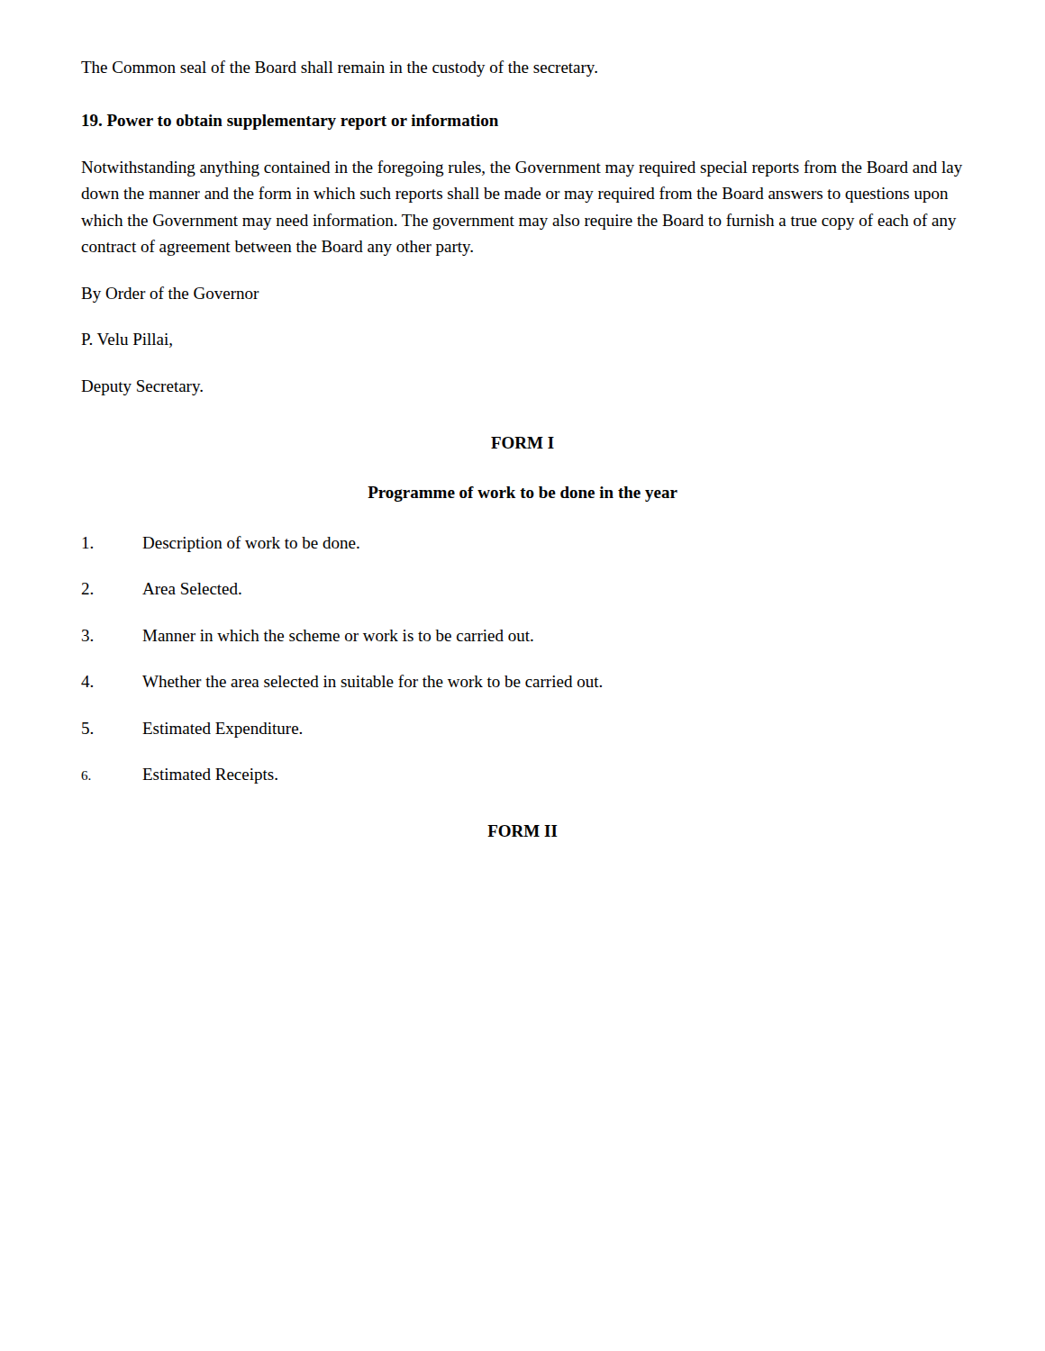The Common seal of the Board shall remain in the custody of the secretary.
19. Power to obtain supplementary report or information
Notwithstanding anything contained in the foregoing rules, the Government may required special reports from the Board and lay down the manner and the form in which such reports shall be made or may required from the Board answers to questions upon which the Government may need information. The government may also require the Board to furnish a true copy of each of any contract of agreement between the Board any other party.
By Order of the Governor
P. Velu Pillai,
Deputy Secretary.
FORM I
Programme of work to be done in the year
1. Description of work to be done.
2. Area Selected.
3. Manner in which the scheme or work is to be carried out.
4. Whether the area selected in suitable for the work to be carried out.
5. Estimated Expenditure.
6. Estimated Receipts.
FORM II